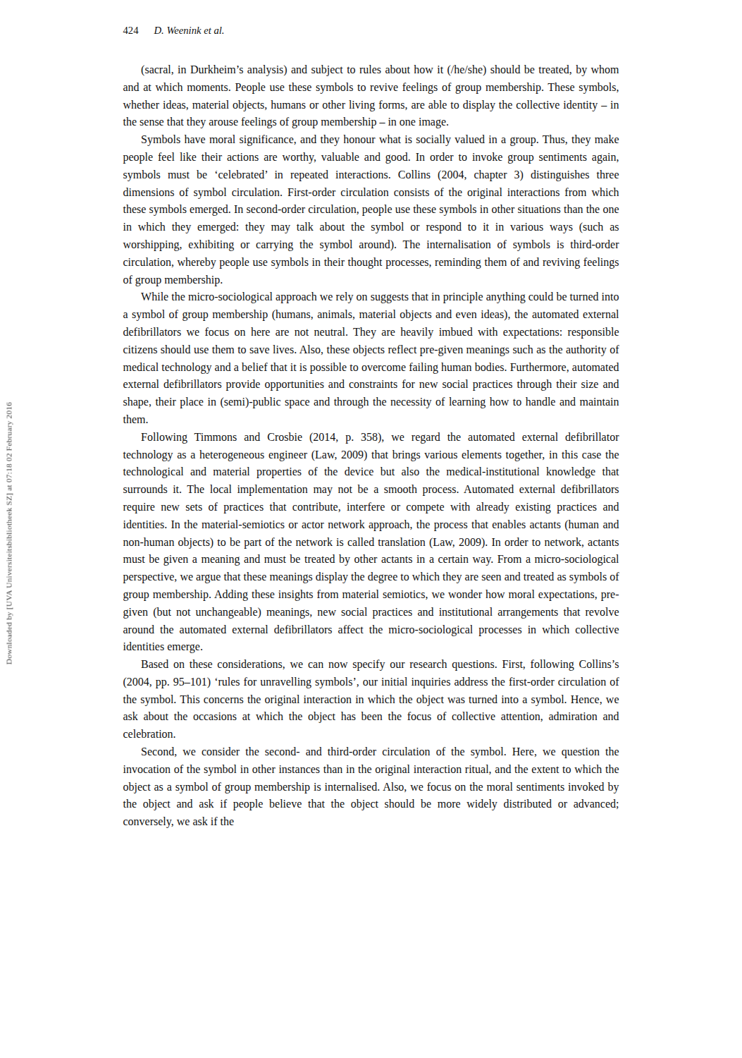Downloaded by [UVA Universiteitsbibliotheek SZ] at 07:18 02 February 2016
424 D. Weenink et al.
(sacral, in Durkheim’s analysis) and subject to rules about how it (/he/she) should be treated, by whom and at which moments. People use these symbols to revive feelings of group membership. These symbols, whether ideas, material objects, humans or other living forms, are able to display the collective identity – in the sense that they arouse feelings of group membership – in one image.
Symbols have moral significance, and they honour what is socially valued in a group. Thus, they make people feel like their actions are worthy, valuable and good. In order to invoke group sentiments again, symbols must be ‘celebrated’ in repeated interactions. Collins (2004, chapter 3) distinguishes three dimensions of symbol circulation. First-order circulation consists of the original interactions from which these symbols emerged. In second-order circulation, people use these symbols in other situations than the one in which they emerged: they may talk about the symbol or respond to it in various ways (such as worshipping, exhibiting or carrying the symbol around). The internalisation of symbols is third-order circulation, whereby people use symbols in their thought processes, reminding them of and reviving feelings of group membership.
While the micro-sociological approach we rely on suggests that in principle anything could be turned into a symbol of group membership (humans, animals, material objects and even ideas), the automated external defibrillators we focus on here are not neutral. They are heavily imbued with expectations: responsible citizens should use them to save lives. Also, these objects reflect pre-given meanings such as the authority of medical technology and a belief that it is possible to overcome failing human bodies. Furthermore, automated external defibrillators provide opportunities and constraints for new social practices through their size and shape, their place in (semi)-public space and through the necessity of learning how to handle and maintain them.
Following Timmons and Crosbie (2014, p. 358), we regard the automated external defibrillator technology as a heterogeneous engineer (Law, 2009) that brings various elements together, in this case the technological and material properties of the device but also the medical-institutional knowledge that surrounds it. The local implementation may not be a smooth process. Automated external defibrillators require new sets of practices that contribute, interfere or compete with already existing practices and identities. In the material-semiotics or actor network approach, the process that enables actants (human and non-human objects) to be part of the network is called translation (Law, 2009). In order to network, actants must be given a meaning and must be treated by other actants in a certain way. From a micro-sociological perspective, we argue that these meanings display the degree to which they are seen and treated as symbols of group membership. Adding these insights from material semiotics, we wonder how moral expectations, pre-given (but not unchangeable) meanings, new social practices and institutional arrangements that revolve around the automated external defibrillators affect the micro-sociological processes in which collective identities emerge.
Based on these considerations, we can now specify our research questions. First, following Collins’s (2004, pp. 95–101) ‘rules for unravelling symbols’, our initial inquiries address the first-order circulation of the symbol. This concerns the original interaction in which the object was turned into a symbol. Hence, we ask about the occasions at which the object has been the focus of collective attention, admiration and celebration.
Second, we consider the second- and third-order circulation of the symbol. Here, we question the invocation of the symbol in other instances than in the original interaction ritual, and the extent to which the object as a symbol of group membership is internalised. Also, we focus on the moral sentiments invoked by the object and ask if people believe that the object should be more widely distributed or advanced; conversely, we ask if the